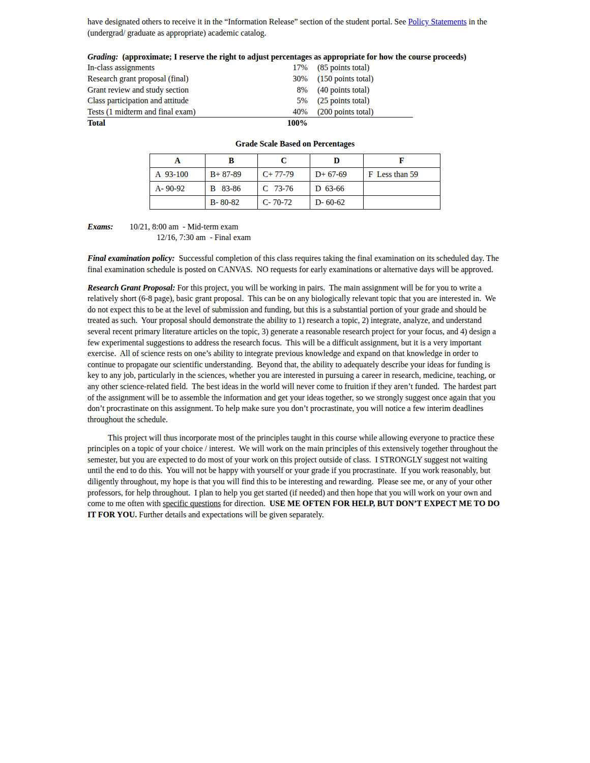have designated others to receive it in the “Information Release” section of the student portal. See Policy Statements in the (undergrad/ graduate as appropriate) academic catalog.
Grading: (approximate; I reserve the right to adjust percentages as appropriate for how the course proceeds)
| In-class assignments | 17% | (85 points total) |
| Research grant proposal (final) | 30% | (150 points total) |
| Grant review and study section | 8% | (40 points total) |
| Class participation and attitude | 5% | (25 points total) |
| Tests (1 midterm and final exam) | 40% | (200 points total) |
| Total | 100% | |
Grade Scale Based on Percentages
| A | B | C | D | F |
| --- | --- | --- | --- | --- |
| A 93-100 | B+ 87-89 | C+ 77-79 | D+ 67-69 | F Less than 59 |
| A- 90-92 | B 83-86 | C 73-76 | D 63-66 | |
| | B- 80-82 | C- 70-72 | D- 60-62 | |
Exams: 10/21, 8:00 am - Mid-term exam
12/16, 7:30 am - Final exam
Final examination policy: Successful completion of this class requires taking the final examination on its scheduled day. The final examination schedule is posted on CANVAS. NO requests for early examinations or alternative days will be approved.
Research Grant Proposal: For this project, you will be working in pairs. The main assignment will be for you to write a relatively short (6-8 page), basic grant proposal. This can be on any biologically relevant topic that you are interested in. We do not expect this to be at the level of submission and funding, but this is a substantial portion of your grade and should be treated as such. Your proposal should demonstrate the ability to 1) research a topic, 2) integrate, analyze, and understand several recent primary literature articles on the topic, 3) generate a reasonable research project for your focus, and 4) design a few experimental suggestions to address the research focus. This will be a difficult assignment, but it is a very important exercise. All of science rests on one’s ability to integrate previous knowledge and expand on that knowledge in order to continue to propagate our scientific understanding. Beyond that, the ability to adequately describe your ideas for funding is key to any job, particularly in the sciences, whether you are interested in pursuing a career in research, medicine, teaching, or any other science-related field. The best ideas in the world will never come to fruition if they aren’t funded. The hardest part of the assignment will be to assemble the information and get your ideas together, so we strongly suggest once again that you don’t procrastinate on this assignment. To help make sure you don’t procrastinate, you will notice a few interim deadlines throughout the schedule.
This project will thus incorporate most of the principles taught in this course while allowing everyone to practice these principles on a topic of your choice / interest. We will work on the main principles of this extensively together throughout the semester, but you are expected to do most of your work on this project outside of class. I STRONGLY suggest not waiting until the end to do this. You will not be happy with yourself or your grade if you procrastinate. If you work reasonably, but diligently throughout, my hope is that you will find this to be interesting and rewarding. Please see me, or any of your other professors, for help throughout. I plan to help you get started (if needed) and then hope that you will work on your own and come to me often with specific questions for direction. USE ME OFTEN FOR HELP, BUT DON’T EXPECT ME TO DO IT FOR YOU. Further details and expectations will be given separately.